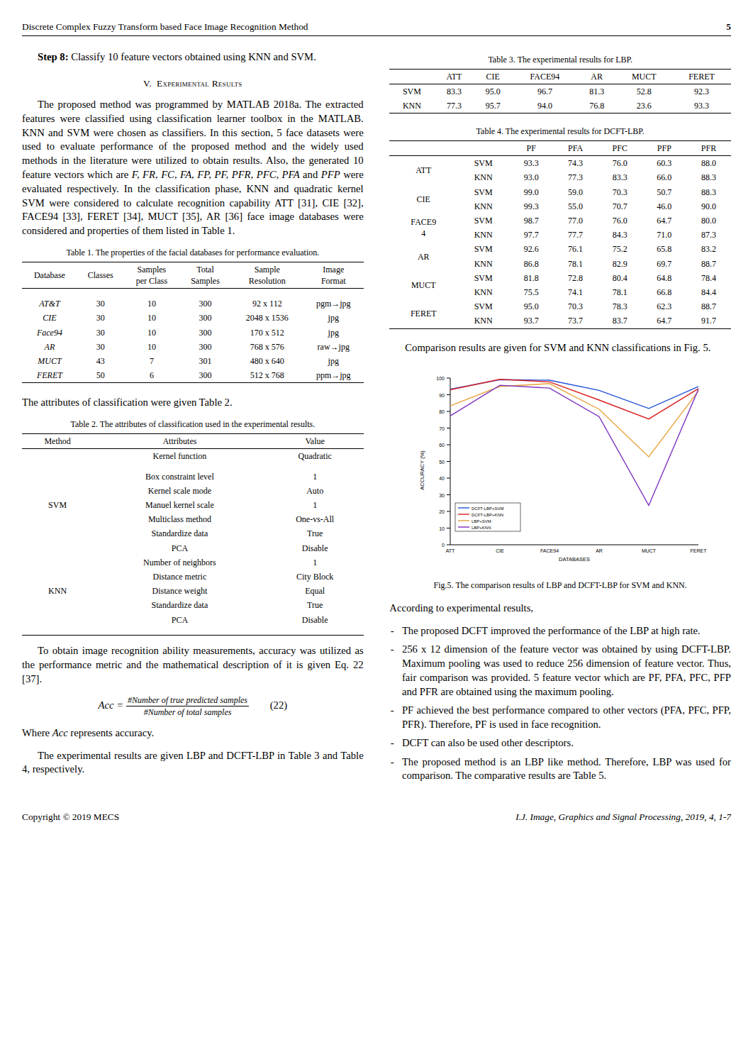Discrete Complex Fuzzy Transform based Face Image Recognition Method 5
Step 8: Classify 10 feature vectors obtained using KNN and SVM.
V. Experimental Results
The proposed method was programmed by MATLAB 2018a. The extracted features were classified using classification learner toolbox in the MATLAB. KNN and SVM were chosen as classifiers. In this section, 5 face datasets were used to evaluate performance of the proposed method and the widely used methods in the literature were utilized to obtain results. Also, the generated 10 feature vectors which are F, FR, FC, FA, FP, PF, PFR, PFC, PFA and PFP were evaluated respectively. In the classification phase, KNN and quadratic kernel SVM were considered to calculate recognition capability ATT [31], CIE [32], FACE94 [33], FERET [34], MUCT [35], AR [36] face image databases were considered and properties of them listed in Table 1.
Table 1. The properties of the facial databases for performance evaluation.
| Database | Classes | Samples per Class | Total Samples | Sample Resolution | Image Format |
| --- | --- | --- | --- | --- | --- |
| AT&T | 30 | 10 | 300 | 92 x 112 | pgm→jpg |
| CIE | 30 | 10 | 300 | 2048 x 1536 | jpg |
| Face94 | 30 | 10 | 300 | 170 x 512 | jpg |
| AR | 30 | 10 | 300 | 768 x 576 | raw→jpg |
| MUCT | 43 | 7 | 301 | 480 x 640 | jpg |
| FERET | 50 | 6 | 300 | 512 x 768 | ppm→jpg |
The attributes of classification were given Table 2.
Table 2. The attributes of classification used in the experimental results.
| Method | Attributes | Value |
| --- | --- | --- |
| | Kernel function | Quadratic |
| | Box constraint level | 1 |
| | Kernel scale mode | Auto |
| SVM | Manuel kernel scale | 1 |
| | Multiclass method | One-vs-All |
| | Standardize data | True |
| | PCA | Disable |
| | Number of neighbors | 1 |
| | Distance metric | City Block |
| KNN | Distance weight | Equal |
| | Standardize data | True |
| | PCA | Disable |
To obtain image recognition ability measurements, accuracy was utilized as the performance metric and the mathematical description of it is given Eq. 22 [37].
Acc = #Number of true predicted samples #Number of total samples (22)
Where Acc represents accuracy.
The experimental results are given LBP and DCFT-LBP in Table 3 and Table 4, respectively.
Table 3. The experimental results for LBP.
| | ATT | CIE | FACE94 | AR | MUCT | FERET |
| --- | --- | --- | --- | --- | --- | --- |
| SVM | 83.3 | 95.0 | 96.7 | 81.3 | 52.8 | 92.3 |
| KNN | 77.3 | 95.7 | 94.0 | 76.8 | 23.6 | 93.3 |
Table 4. The experimental results for DCFT-LBP.
| | | PF | PFA | PFC | PFP | PFR |
| --- | --- | --- | --- | --- | --- | --- |
| ATT | SVM | 93.3 | 74.3 | 76.0 | 60.3 | 88.0 |
| KNN | 93.0 | 77.3 | 83.3 | 66.0 | 88.3 |
| CIE | SVM | 99.0 | 59.0 | 70.3 | 50.7 | 88.3 |
| KNN | 99.3 | 55.0 | 70.7 | 46.0 | 90.0 |
| FACE9 4 | SVM | 98.7 | 77.0 | 76.0 | 64.7 | 80.0 |
| KNN | 97.7 | 77.7 | 84.3 | 71.0 | 87.3 |
| AR | SVM | 92.6 | 76.1 | 75.2 | 65.8 | 83.2 |
| KNN | 86.8 | 78.1 | 82.9 | 69.7 | 88.7 |
| MUCT | SVM | 81.8 | 72.8 | 80.4 | 64.8 | 78.4 |
| KNN | 75.5 | 74.1 | 78.1 | 66.8 | 84.4 |
| FERET | SVM | 95.0 | 70.3 | 78.3 | 62.3 | 88.7 |
| KNN | 93.7 | 73.7 | 83.7 | 64.7 | 91.7 |
Comparison results are given for SVM and KNN classifications in Fig. 5.
0 10 20 30 40 50 60 70 80 90 100 ACCURACY (%) ATT CIE FACE94 AR MUCT FERET DATABASES DCFT-LBP+SVM DCFT-LBP+KNN LBP+SVM LBP+KNN
Fig.5. The comparison results of LBP and DCFT-LBP for SVM and KNN.
According to experimental results,
The proposed DCFT improved the performance of the LBP at high rate.
256 x 12 dimension of the feature vector was obtained by using DCFT-LBP. Maximum pooling was used to reduce 256 dimension of feature vector. Thus, fair comparison was provided. 5 feature vector which are PF, PFA, PFC, PFP and PFR are obtained using the maximum pooling.
PF achieved the best performance compared to other vectors (PFA, PFC, PFP, PFR). Therefore, PF is used in face recognition.
DCFT can also be used other descriptors.
The proposed method is an LBP like method. Therefore, LBP was used for comparison. The comparative results are Table 5.
Copyright © 2019 MECS I.J. Image, Graphics and Signal Processing, 2019, 4, 1-7